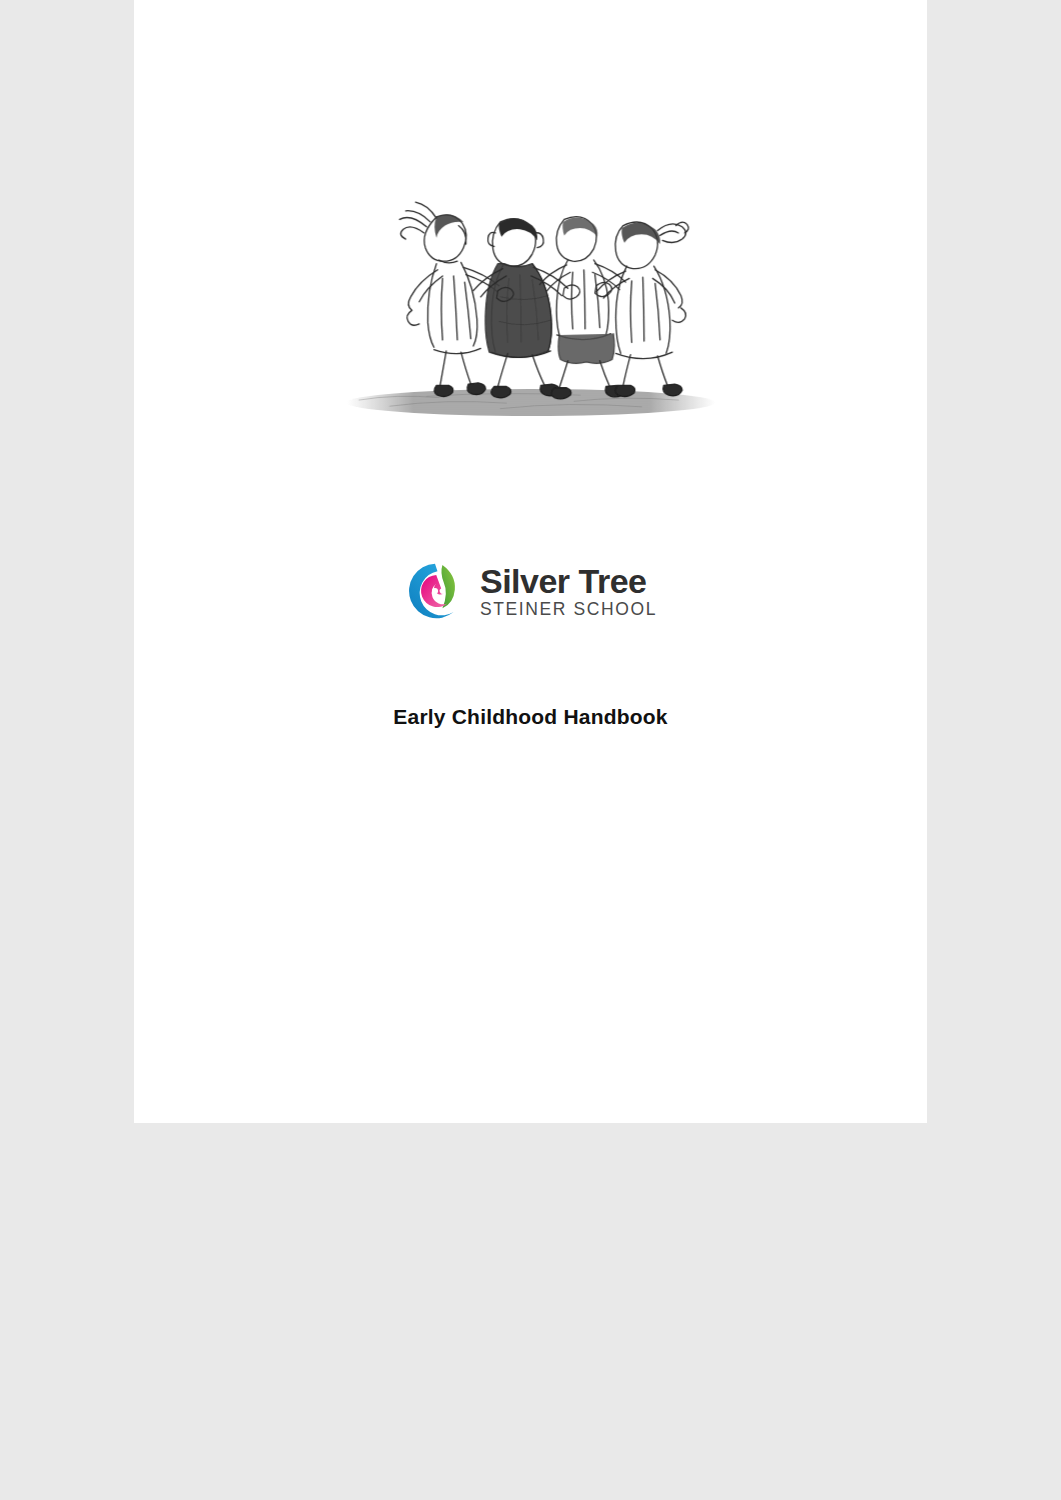Four children holding hands in a circle A soft pencil sketch of four young children, seen from behind and the side, joining hands and dancing in a ring on a shaded patch of ground.
Pencil drawing of four children dancing in a ring.
Silver Tree STEINER SCHOOL
Early Childhood Handbook